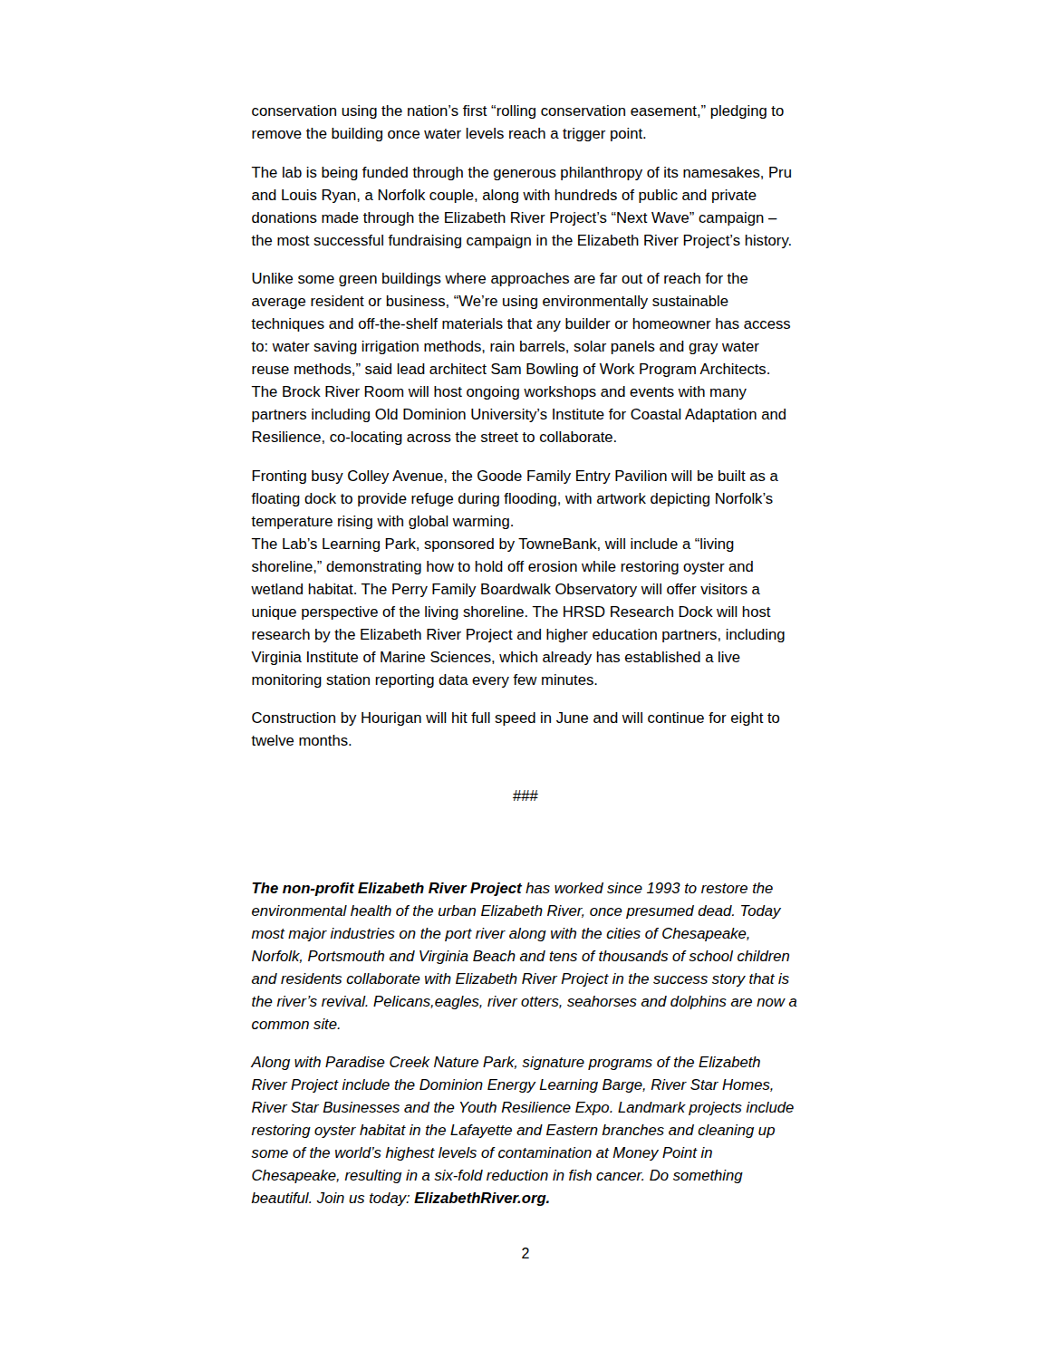conservation using the nation’s first “rolling conservation easement,” pledging to remove the building once water levels reach a trigger point.
The lab is being funded through the generous philanthropy of its namesakes, Pru and Louis Ryan, a Norfolk couple, along with hundreds of public and private donations made through the Elizabeth River Project’s “Next Wave” campaign – the most successful fundraising campaign in the Elizabeth River Project’s history.
Unlike some green buildings where approaches are far out of reach for the average resident or business, “We’re using environmentally sustainable techniques and off-the-shelf materials that any builder or homeowner has access to: water saving irrigation methods, rain barrels, solar panels and gray water reuse methods,” said lead architect Sam Bowling of Work Program Architects. The Brock River Room will host ongoing workshops and events with many partners including Old Dominion University’s Institute for Coastal Adaptation and Resilience, co-locating across the street to collaborate.
Fronting busy Colley Avenue, the Goode Family Entry Pavilion will be built as a floating dock to provide refuge during flooding, with artwork depicting Norfolk’s temperature rising with global warming.
The Lab’s Learning Park, sponsored by TowneBank, will include a “living shoreline,” demonstrating how to hold off erosion while restoring oyster and wetland habitat. The Perry Family Boardwalk Observatory will offer visitors a unique perspective of the living shoreline. The HRSD Research Dock will host research by the Elizabeth River Project and higher education partners, including Virginia Institute of Marine Sciences, which already has established a live monitoring station reporting data every few minutes.
Construction by Hourigan will hit full speed in June and will continue for eight to twelve months.
###
The non-profit Elizabeth River Project has worked since 1993 to restore the environmental health of the urban Elizabeth River, once presumed dead. Today most major industries on the port river along with the cities of Chesapeake, Norfolk, Portsmouth and Virginia Beach and tens of thousands of school children and residents collaborate with Elizabeth River Project in the success story that is the river’s revival. Pelicans,eagles, river otters, seahorses and dolphins are now a common site.
Along with Paradise Creek Nature Park, signature programs of the Elizabeth River Project include the Dominion Energy Learning Barge, River Star Homes, River Star Businesses and the Youth Resilience Expo. Landmark projects include restoring oyster habitat in the Lafayette and Eastern branches and cleaning up some of the world’s highest levels of contamination at Money Point in Chesapeake, resulting in a six-fold reduction in fish cancer. Do something beautiful. Join us today: ElizabethRiver.org.
2